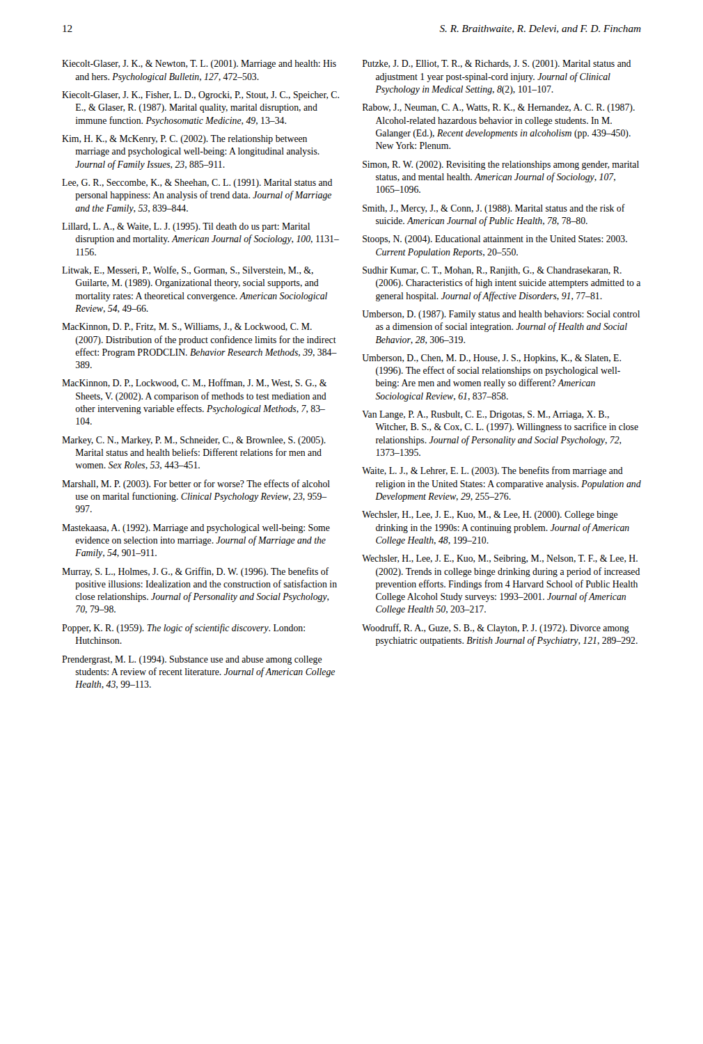12 S. R. Braithwaite, R. Delevi, and F. D. Fincham
Kiecolt-Glaser, J. K., & Newton, T. L. (2001). Marriage and health: His and hers. Psychological Bulletin, 127, 472–503.
Kiecolt-Glaser, J. K., Fisher, L. D., Ogrocki, P., Stout, J. C., Speicher, C. E., & Glaser, R. (1987). Marital quality, marital disruption, and immune function. Psychosomatic Medicine, 49, 13–34.
Kim, H. K., & McKenry, P. C. (2002). The relationship between marriage and psychological well-being: A longitudinal analysis. Journal of Family Issues, 23, 885–911.
Lee, G. R., Seccombe, K., & Sheehan, C. L. (1991). Marital status and personal happiness: An analysis of trend data. Journal of Marriage and the Family, 53, 839–844.
Lillard, L. A., & Waite, L. J. (1995). Til death do us part: Marital disruption and mortality. American Journal of Sociology, 100, 1131–1156.
Litwak, E., Messeri, P., Wolfe, S., Gorman, S., Silverstein, M., &, Guilarte, M. (1989). Organizational theory, social supports, and mortality rates: A theoretical convergence. American Sociological Review, 54, 49–66.
MacKinnon, D. P., Fritz, M. S., Williams, J., & Lockwood, C. M. (2007). Distribution of the product confidence limits for the indirect effect: Program PRODCLIN. Behavior Research Methods, 39, 384–389.
MacKinnon, D. P., Lockwood, C. M., Hoffman, J. M., West, S. G., & Sheets, V. (2002). A comparison of methods to test mediation and other intervening variable effects. Psychological Methods, 7, 83–104.
Markey, C. N., Markey, P. M., Schneider, C., & Brownlee, S. (2005). Marital status and health beliefs: Different relations for men and women. Sex Roles, 53, 443–451.
Marshall, M. P. (2003). For better or for worse? The effects of alcohol use on marital functioning. Clinical Psychology Review, 23, 959–997.
Mastekaasa, A. (1992). Marriage and psychological well-being: Some evidence on selection into marriage. Journal of Marriage and the Family, 54, 901–911.
Murray, S. L., Holmes, J. G., & Griffin, D. W. (1996). The benefits of positive illusions: Idealization and the construction of satisfaction in close relationships. Journal of Personality and Social Psychology, 70, 79–98.
Popper, K. R. (1959). The logic of scientific discovery. London: Hutchinson.
Prendergrast, M. L. (1994). Substance use and abuse among college students: A review of recent literature. Journal of American College Health, 43, 99–113.
Putzke, J. D., Elliot, T. R., & Richards, J. S. (2001). Marital status and adjustment 1 year post-spinal-cord injury. Journal of Clinical Psychology in Medical Setting, 8(2), 101–107.
Rabow, J., Neuman, C. A., Watts, R. K., & Hernandez, A. C. R. (1987). Alcohol-related hazardous behavior in college students. In M. Galanger (Ed.), Recent developments in alcoholism (pp. 439–450). New York: Plenum.
Simon, R. W. (2002). Revisiting the relationships among gender, marital status, and mental health. American Journal of Sociology, 107, 1065–1096.
Smith, J., Mercy, J., & Conn, J. (1988). Marital status and the risk of suicide. American Journal of Public Health, 78, 78–80.
Stoops, N. (2004). Educational attainment in the United States: 2003. Current Population Reports, 20–550.
Sudhir Kumar, C. T., Mohan, R., Ranjith, G., & Chandrasekaran, R. (2006). Characteristics of high intent suicide attempters admitted to a general hospital. Journal of Affective Disorders, 91, 77–81.
Umberson, D. (1987). Family status and health behaviors: Social control as a dimension of social integration. Journal of Health and Social Behavior, 28, 306–319.
Umberson, D., Chen, M. D., House, J. S., Hopkins, K., & Slaten, E. (1996). The effect of social relationships on psychological well-being: Are men and women really so different? American Sociological Review, 61, 837–858.
Van Lange, P. A., Rusbult, C. E., Drigotas, S. M., Arriaga, X. B., Witcher, B. S., & Cox, C. L. (1997). Willingness to sacrifice in close relationships. Journal of Personality and Social Psychology, 72, 1373–1395.
Waite, L. J., & Lehrer, E. L. (2003). The benefits from marriage and religion in the United States: A comparative analysis. Population and Development Review, 29, 255–276.
Wechsler, H., Lee, J. E., Kuo, M., & Lee, H. (2000). College binge drinking in the 1990s: A continuing problem. Journal of American College Health, 48, 199–210.
Wechsler, H., Lee, J. E., Kuo, M., Seibring, M., Nelson, T. F., & Lee, H. (2002). Trends in college binge drinking during a period of increased prevention efforts. Findings from 4 Harvard School of Public Health College Alcohol Study surveys: 1993–2001. Journal of American College Health 50, 203–217.
Woodruff, R. A., Guze, S. B., & Clayton, P. J. (1972). Divorce among psychiatric outpatients. British Journal of Psychiatry, 121, 289–292.